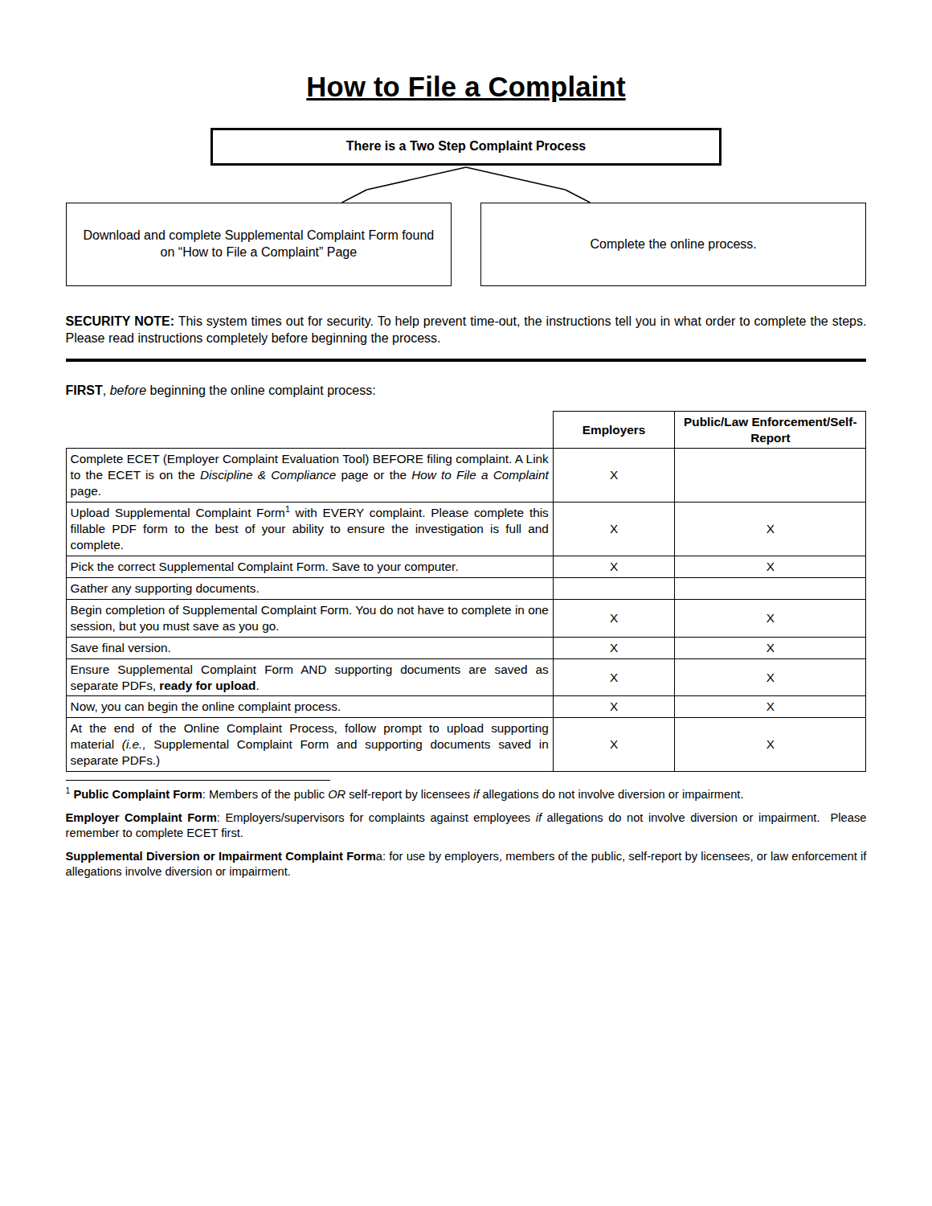How to File a Complaint
There is a Two Step Complaint Process
Download and complete Supplemental Complaint Form found on “How to File a Complaint” Page
Complete the online process.
SECURITY NOTE: This system times out for security. To help prevent time-out, the instructions tell you in what order to complete the steps. Please read instructions completely before beginning the process.
FIRST, before beginning the online complaint process:
| | Employers | Public/Law Enforcement/Self-Report |
| --- | --- | --- |
| Complete ECET (Employer Complaint Evaluation Tool) BEFORE filing complaint. A Link to the ECET is on the Discipline & Compliance page or the How to File a Complaint page. | X | |
| Upload Supplemental Complaint Form 1 with EVERY complaint. Please complete this fillable PDF form to the best of your ability to ensure the investigation is full and complete. | X | X |
| Pick the correct Supplemental Complaint Form. Save to your computer. | X | X |
| Gather any supporting documents. | | |
| Begin completion of Supplemental Complaint Form. You do not have to complete in one session, but you must save as you go. | X | X |
| Save final version. | X | X |
| Ensure Supplemental Complaint Form AND supporting documents are saved as separate PDFs, ready for upload . | X | X |
| Now, you can begin the online complaint process. | X | X |
| At the end of the Online Complaint Process, follow prompt to upload supporting material (i.e., Supplemental Complaint Form and supporting documents saved in separate PDFs.) | X | X |
1 Public Complaint Form: Members of the public OR self-report by licensees if allegations do not involve diversion or impairment.
Employer Complaint Form: Employers/supervisors for complaints against employees if allegations do not involve diversion or impairment. Please remember to complete ECET first.
Supplemental Diversion or Impairment Complaint Forma: for use by employers, members of the public, self-report by licensees, or law enforcement if allegations involve diversion or impairment.